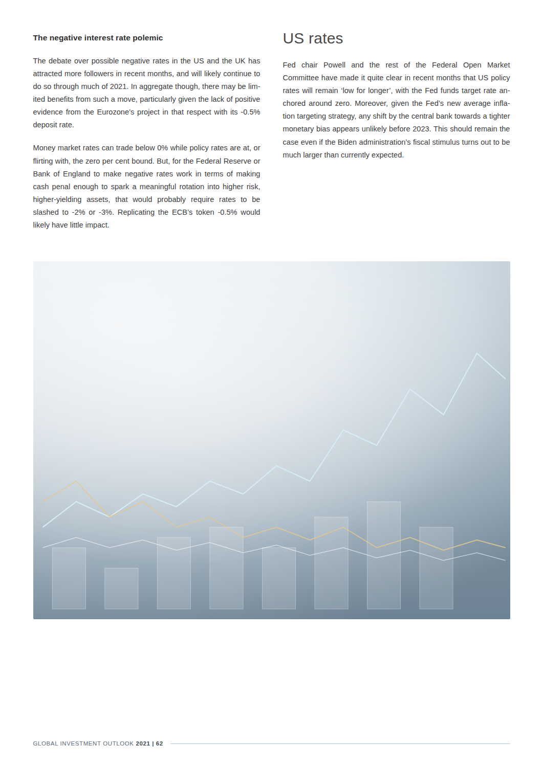The negative interest rate polemic
The debate over possible negative rates in the US and the UK has attracted more followers in recent months, and will likely continue to do so through much of 2021. In aggregate though, there may be limited benefits from such a move, particularly given the lack of positive evidence from the Eurozone’s project in that respect with its -0.5% deposit rate.
Money market rates can trade below 0% while policy rates are at, or flirting with, the zero per cent bound. But, for the Federal Reserve or Bank of England to make negative rates work in terms of making cash penal enough to spark a meaningful rotation into higher risk, higher-yielding assets, that would probably require rates to be slashed to -2% or -3%. Replicating the ECB’s token -0.5% would likely have little impact.
US rates
Fed chair Powell and the rest of the Federal Open Market Committee have made it quite clear in recent months that US policy rates will remain ‘low for longer’, with the Fed funds target rate anchored around zero. Moreover, given the Fed’s new average inflation targeting strategy, any shift by the central bank towards a tighter monetary bias appears unlikely before 2023. This should remain the case even if the Biden administration’s fiscal stimulus turns out to be much larger than currently expected.
Global Investment Outlook 2021 | 62